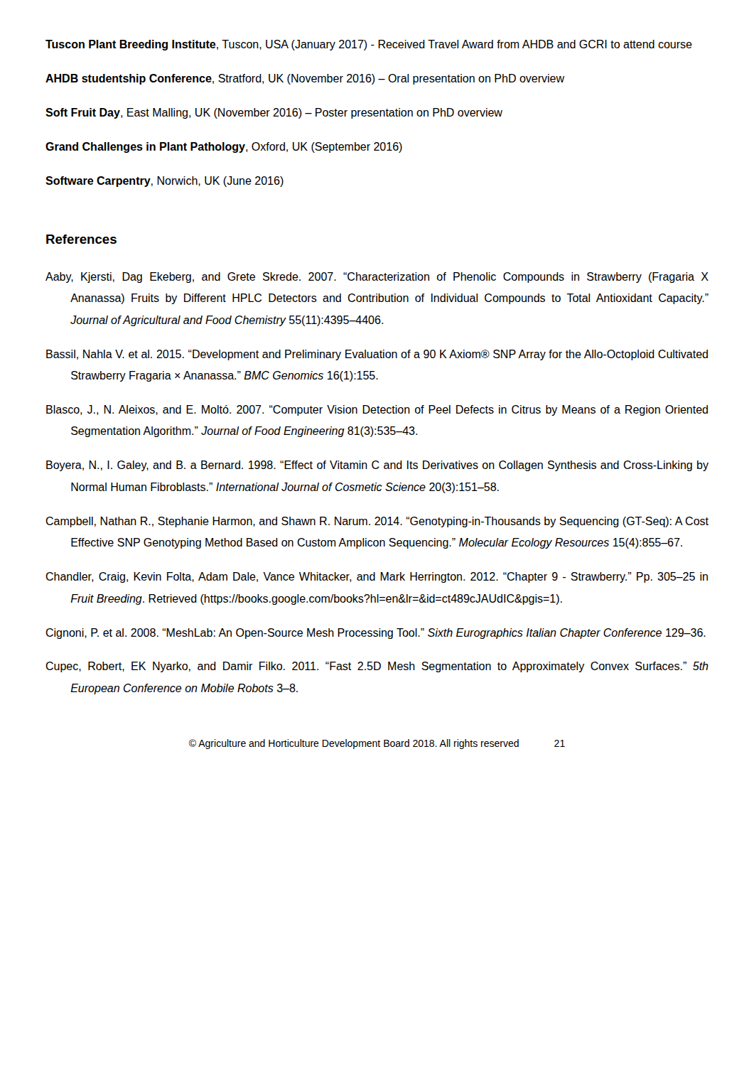Tuscon Plant Breeding Institute, Tuscon, USA (January 2017) - Received Travel Award from AHDB and GCRI to attend course
AHDB studentship Conference, Stratford, UK (November 2016) – Oral presentation on PhD overview
Soft Fruit Day, East Malling, UK (November 2016) – Poster presentation on PhD overview
Grand Challenges in Plant Pathology, Oxford, UK (September 2016)
Software Carpentry, Norwich, UK (June 2016)
References
Aaby, Kjersti, Dag Ekeberg, and Grete Skrede. 2007. “Characterization of Phenolic Compounds in Strawberry (Fragaria X Ananassa) Fruits by Different HPLC Detectors and Contribution of Individual Compounds to Total Antioxidant Capacity.” Journal of Agricultural and Food Chemistry 55(11):4395–4406.
Bassil, Nahla V. et al. 2015. “Development and Preliminary Evaluation of a 90 K Axiom® SNP Array for the Allo-Octoploid Cultivated Strawberry Fragaria × Ananassa.” BMC Genomics 16(1):155.
Blasco, J., N. Aleixos, and E. Moltó. 2007. “Computer Vision Detection of Peel Defects in Citrus by Means of a Region Oriented Segmentation Algorithm.” Journal of Food Engineering 81(3):535–43.
Boyera, N., I. Galey, and B. a Bernard. 1998. “Effect of Vitamin C and Its Derivatives on Collagen Synthesis and Cross-Linking by Normal Human Fibroblasts.” International Journal of Cosmetic Science 20(3):151–58.
Campbell, Nathan R., Stephanie Harmon, and Shawn R. Narum. 2014. “Genotyping-in-Thousands by Sequencing (GT-Seq): A Cost Effective SNP Genotyping Method Based on Custom Amplicon Sequencing.” Molecular Ecology Resources 15(4):855–67.
Chandler, Craig, Kevin Folta, Adam Dale, Vance Whitacker, and Mark Herrington. 2012. “Chapter 9 - Strawberry.” Pp. 305–25 in Fruit Breeding. Retrieved (https://books.google.com/books?hl=en&lr=&id=ct489cJAUdIC&pgis=1).
Cignoni, P. et al. 2008. “MeshLab: An Open-Source Mesh Processing Tool.” Sixth Eurographics Italian Chapter Conference 129–36.
Cupec, Robert, EK Nyarko, and Damir Filko. 2011. “Fast 2.5D Mesh Segmentation to Approximately Convex Surfaces.” 5th European Conference on Mobile Robots 3–8.
© Agriculture and Horticulture Development Board 2018. All rights reserved21